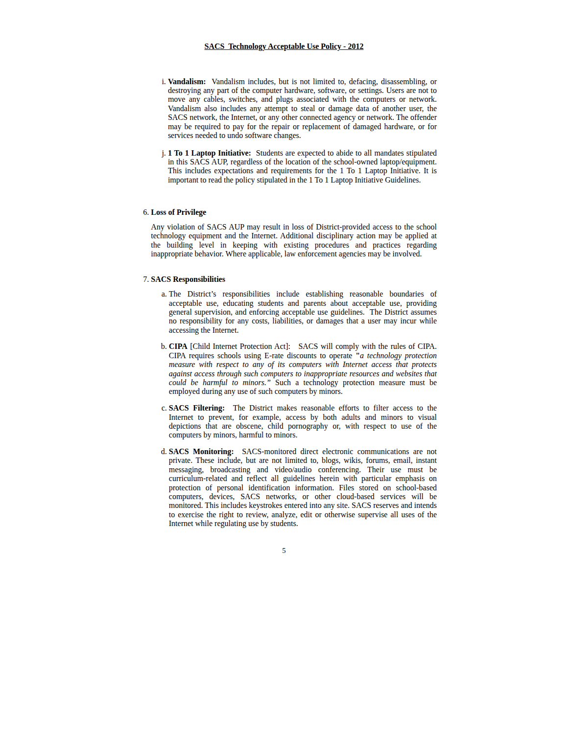SACS Technology Acceptable Use Policy - 2012
Vandalism: Vandalism includes, but is not limited to, defacing, disassembling, or destroying any part of the computer hardware, software, or settings. Users are not to move any cables, switches, and plugs associated with the computers or network. Vandalism also includes any attempt to steal or damage data of another user, the SACS network, the Internet, or any other connected agency or network. The offender may be required to pay for the repair or replacement of damaged hardware, or for services needed to undo software changes.
1 To 1 Laptop Initiative: Students are expected to abide to all mandates stipulated in this SACS AUP, regardless of the location of the school-owned laptop/equipment. This includes expectations and requirements for the 1 To 1 Laptop Initiative. It is important to read the policy stipulated in the 1 To 1 Laptop Initiative Guidelines.
Loss of Privilege
Any violation of SACS AUP may result in loss of District-provided access to the school technology equipment and the Internet. Additional disciplinary action may be applied at the building level in keeping with existing procedures and practices regarding inappropriate behavior. Where applicable, law enforcement agencies may be involved.
SACS Responsibilities
The District’s responsibilities include establishing reasonable boundaries of acceptable use, educating students and parents about acceptable use, providing general supervision, and enforcing acceptable use guidelines. The District assumes no responsibility for any costs, liabilities, or damages that a user may incur while accessing the Internet.
CIPA [Child Internet Protection Act]: SACS will comply with the rules of CIPA. CIPA requires schools using E-rate discounts to operate "a technology protection measure with respect to any of its computers with Internet access that protects against access through such computers to inappropriate resources and websites that could be harmful to minors.” Such a technology protection measure must be employed during any use of such computers by minors.
SACS Filtering: The District makes reasonable efforts to filter access to the Internet to prevent, for example, access by both adults and minors to visual depictions that are obscene, child pornography or, with respect to use of the computers by minors, harmful to minors.
SACS Monitoring: SACS-monitored direct electronic communications are not private. These include, but are not limited to, blogs, wikis, forums, email, instant messaging, broadcasting and video/audio conferencing. Their use must be curriculum-related and reflect all guidelines herein with particular emphasis on protection of personal identification information. Files stored on school-based computers, devices, SACS networks, or other cloud-based services will be monitored. This includes keystrokes entered into any site. SACS reserves and intends to exercise the right to review, analyze, edit or otherwise supervise all uses of the Internet while regulating use by students.
5